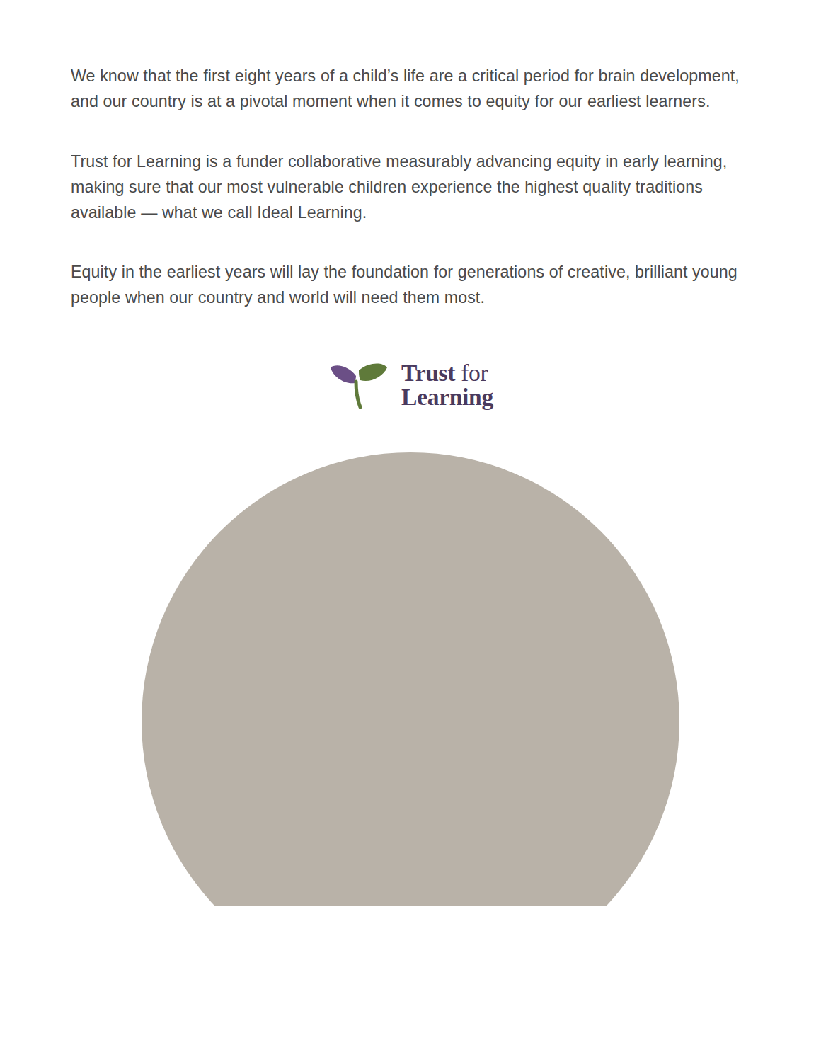We know that the first eight years of a child’s life are a critical period for brain development, and our country is at a pivotal moment when it comes to equity for our earliest learners.
Trust for Learning is a funder collaborative measurably advancing equity in early learning, making sure that our most vulnerable children experience the highest quality traditions available — what we call Ideal Learning.
Equity in the earliest years will lay the foundation for generations of creative, brilliant young people when our country and world will need them most.
Trust for
Learning